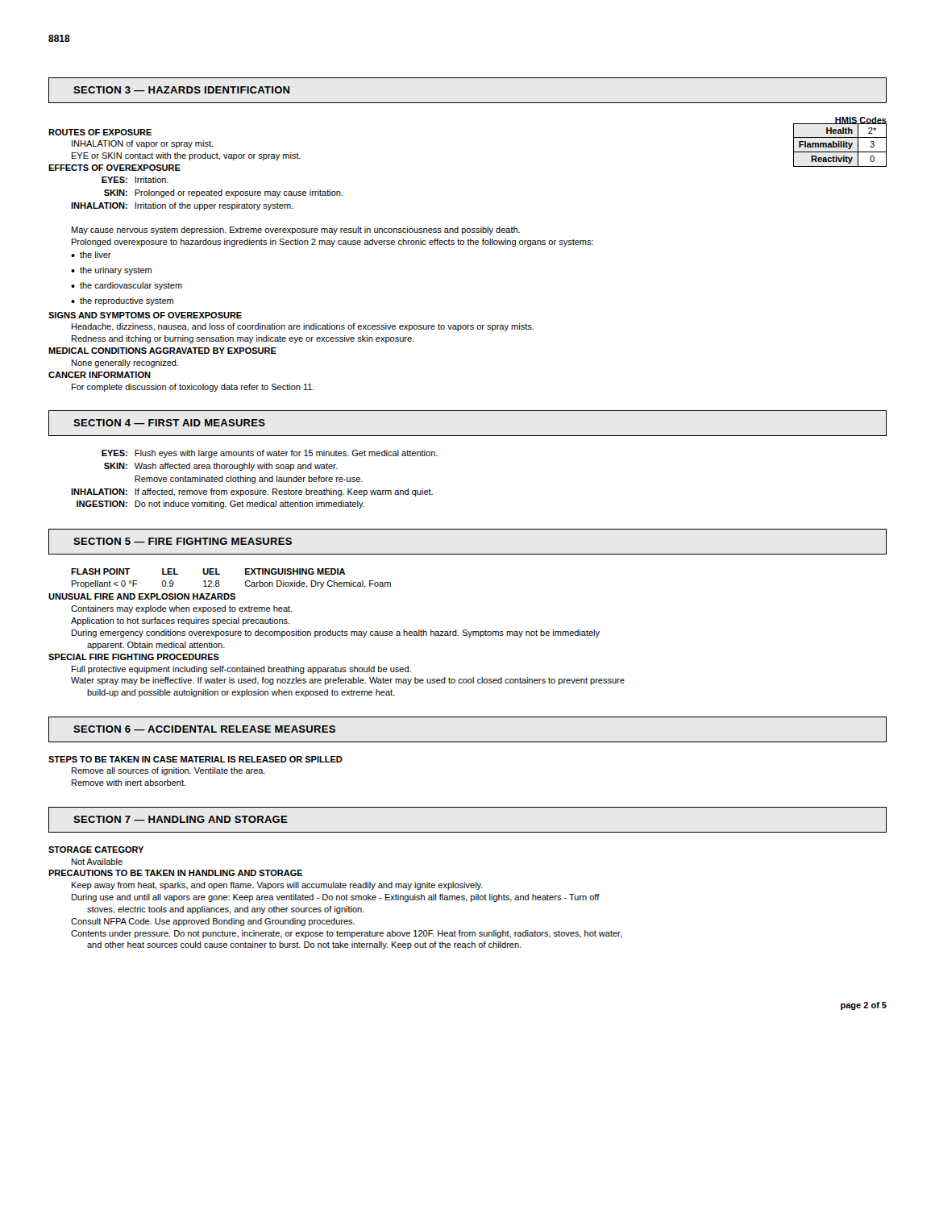8818
SECTION 3 — HAZARDS IDENTIFICATION
HMIS Codes
| Health | 2* |
| Flammability | 3 |
| Reactivity | 0 |
ROUTES OF EXPOSURE
INHALATION of vapor or spray mist.
EYE or SKIN contact with the product, vapor or spray mist.
EFFECTS OF OVEREXPOSURE
| EYES: | Irritation. |
| SKIN: | Prolonged or repeated exposure may cause irritation. |
| INHALATION: | Irritation of the upper respiratory system. |
May cause nervous system depression. Extreme overexposure may result in unconsciousness and possibly death.
Prolonged overexposure to hazardous ingredients in Section 2 may cause adverse chronic effects to the following organs or systems:
the liver
the urinary system
the cardiovascular system
the reproductive system
SIGNS AND SYMPTOMS OF OVEREXPOSURE
Headache, dizziness, nausea, and loss of coordination are indications of excessive exposure to vapors or spray mists.
Redness and itching or burning sensation may indicate eye or excessive skin exposure.
MEDICAL CONDITIONS AGGRAVATED BY EXPOSURE
None generally recognized.
CANCER INFORMATION
For complete discussion of toxicology data refer to Section 11.
SECTION 4 — FIRST AID MEASURES
| EYES: | Flush eyes with large amounts of water for 15 minutes. Get medical attention. |
| SKIN: | Wash affected area thoroughly with soap and water. |
| | Remove contaminated clothing and launder before re-use. |
| INHALATION: | If affected, remove from exposure. Restore breathing. Keep warm and quiet. |
| INGESTION: | Do not induce vomiting. Get medical attention immediately. |
SECTION 5 — FIRE FIGHTING MEASURES
| FLASH POINT | LEL | UEL | EXTINGUISHING MEDIA |
| --- | --- | --- | --- |
| Propellant < 0 °F | 0.9 | 12.8 | Carbon Dioxide, Dry Chemical, Foam |
UNUSUAL FIRE AND EXPLOSION HAZARDS
Containers may explode when exposed to extreme heat.
Application to hot surfaces requires special precautions.
During emergency conditions overexposure to decomposition products may cause a health hazard. Symptoms may not be immediately
apparent. Obtain medical attention.
SPECIAL FIRE FIGHTING PROCEDURES
Full protective equipment including self-contained breathing apparatus should be used.
Water spray may be ineffective. If water is used, fog nozzles are preferable. Water may be used to cool closed containers to prevent pressure
build-up and possible autoignition or explosion when exposed to extreme heat.
SECTION 6 — ACCIDENTAL RELEASE MEASURES
STEPS TO BE TAKEN IN CASE MATERIAL IS RELEASED OR SPILLED
Remove all sources of ignition. Ventilate the area.
Remove with inert absorbent.
SECTION 7 — HANDLING AND STORAGE
STORAGE CATEGORY
Not Available
PRECAUTIONS TO BE TAKEN IN HANDLING AND STORAGE
Keep away from heat, sparks, and open flame. Vapors will accumulate readily and may ignite explosively.
During use and until all vapors are gone: Keep area ventilated - Do not smoke - Extinguish all flames, pilot lights, and heaters - Turn off
stoves, electric tools and appliances, and any other sources of ignition.
Consult NFPA Code. Use approved Bonding and Grounding procedures.
Contents under pressure. Do not puncture, incinerate, or expose to temperature above 120F. Heat from sunlight, radiators, stoves, hot water,
and other heat sources could cause container to burst. Do not take internally. Keep out of the reach of children.
page 2 of 5